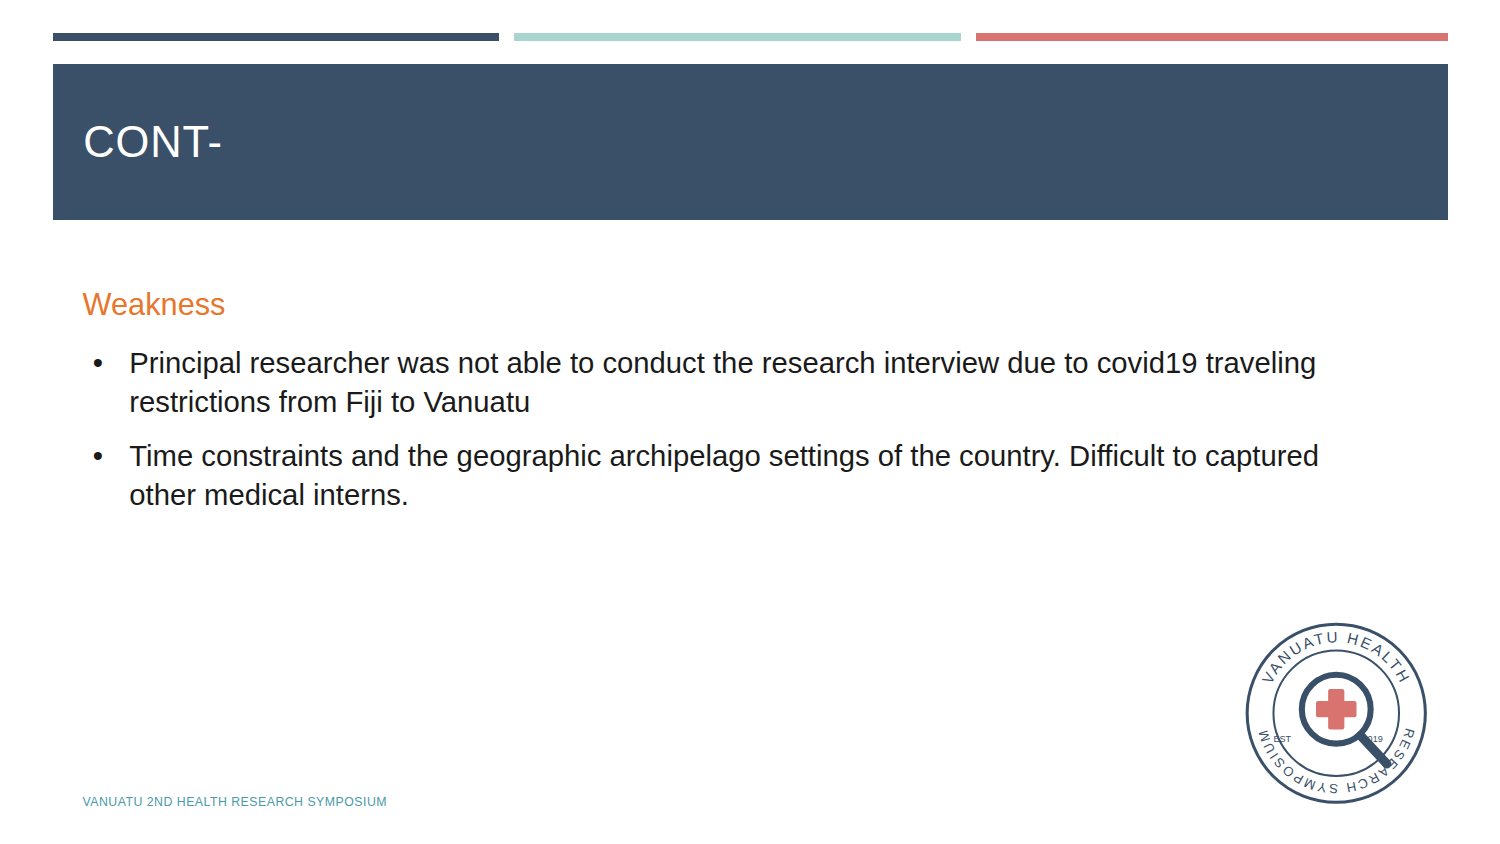Cont-
Weakness
Principal researcher was not able to conduct the research interview due to covid19 traveling restrictions from Fiji to Vanuatu
Time constraints and the geographic archipelago settings of the country. Difficult to captured other medical interns.
Vanuatu 2nd Health Research Symposium
VANUATU HEALTH RESEARCH SYMPOSIUM EST 2019